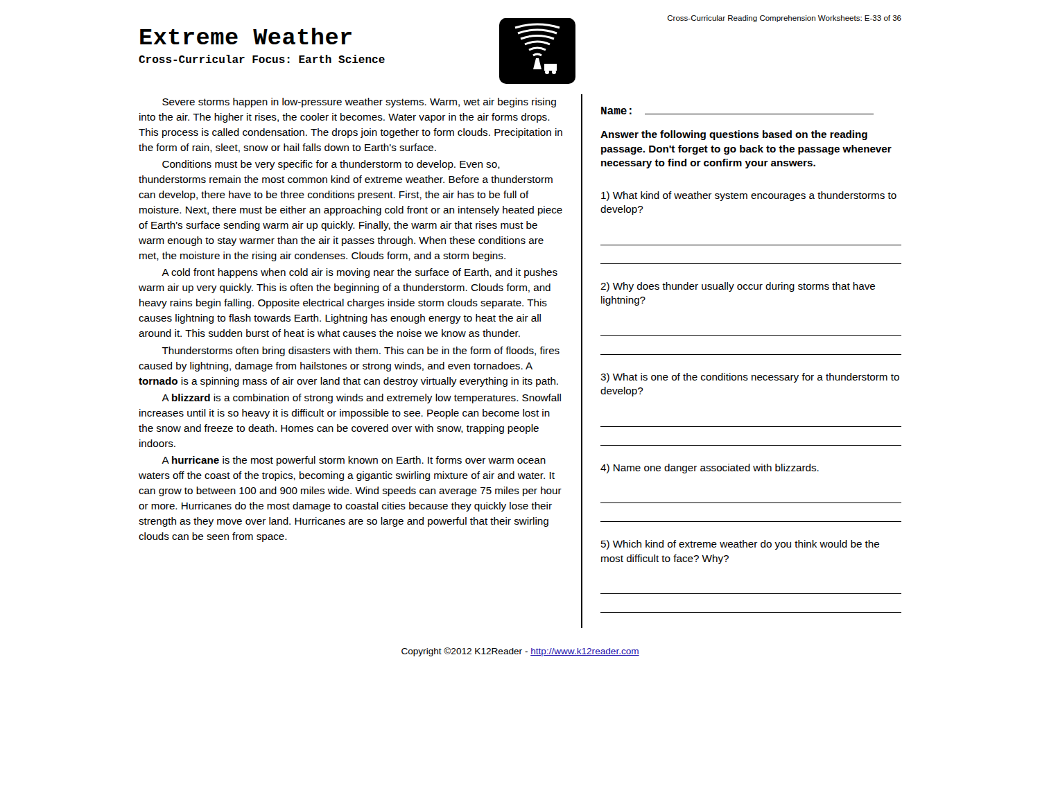Cross-Curricular Reading Comprehension Worksheets: E-33 of 36
Extreme Weather
Cross-Curricular Focus: Earth Science
Severe storms happen in low-pressure weather systems. Warm, wet air begins rising into the air. The higher it rises, the cooler it becomes. Water vapor in the air forms drops. This process is called condensation. The drops join together to form clouds. Precipitation in the form of rain, sleet, snow or hail falls down to Earth's surface.
Conditions must be very specific for a thunderstorm to develop. Even so, thunderstorms remain the most common kind of extreme weather. Before a thunderstorm can develop, there have to be three conditions present. First, the air has to be full of moisture. Next, there must be either an approaching cold front or an intensely heated piece of Earth's surface sending warm air up quickly. Finally, the warm air that rises must be warm enough to stay warmer than the air it passes through. When these conditions are met, the moisture in the rising air condenses. Clouds form, and a storm begins.
A cold front happens when cold air is moving near the surface of Earth, and it pushes warm air up very quickly. This is often the beginning of a thunderstorm. Clouds form, and heavy rains begin falling. Opposite electrical charges inside storm clouds separate. This causes lightning to flash towards Earth. Lightning has enough energy to heat the air all around it. This sudden burst of heat is what causes the noise we know as thunder.
Thunderstorms often bring disasters with them. This can be in the form of floods, fires caused by lightning, damage from hailstones or strong winds, and even tornadoes. A tornado is a spinning mass of air over land that can destroy virtually everything in its path.
A blizzard is a combination of strong winds and extremely low temperatures. Snowfall increases until it is so heavy it is difficult or impossible to see. People can become lost in the snow and freeze to death. Homes can be covered over with snow, trapping people indoors.
A hurricane is the most powerful storm known on Earth. It forms over warm ocean waters off the coast of the tropics, becoming a gigantic swirling mixture of air and water. It can grow to between 100 and 900 miles wide. Wind speeds can average 75 miles per hour or more. Hurricanes do the most damage to coastal cities because they quickly lose their strength as they move over land. Hurricanes are so large and powerful that their swirling clouds can be seen from space.
Name:
Answer the following questions based on the reading passage. Don't forget to go back to the passage whenever necessary to find or confirm your answers.
What kind of weather system encourages a thunderstorms to develop?
Why does thunder usually occur during storms that have lightning?
What is one of the conditions necessary for a thunderstorm to develop?
Name one danger associated with blizzards.
Which kind of extreme weather do you think would be the most difficult to face? Why?
Copyright ©2012 K12Reader - http://www.k12reader.com